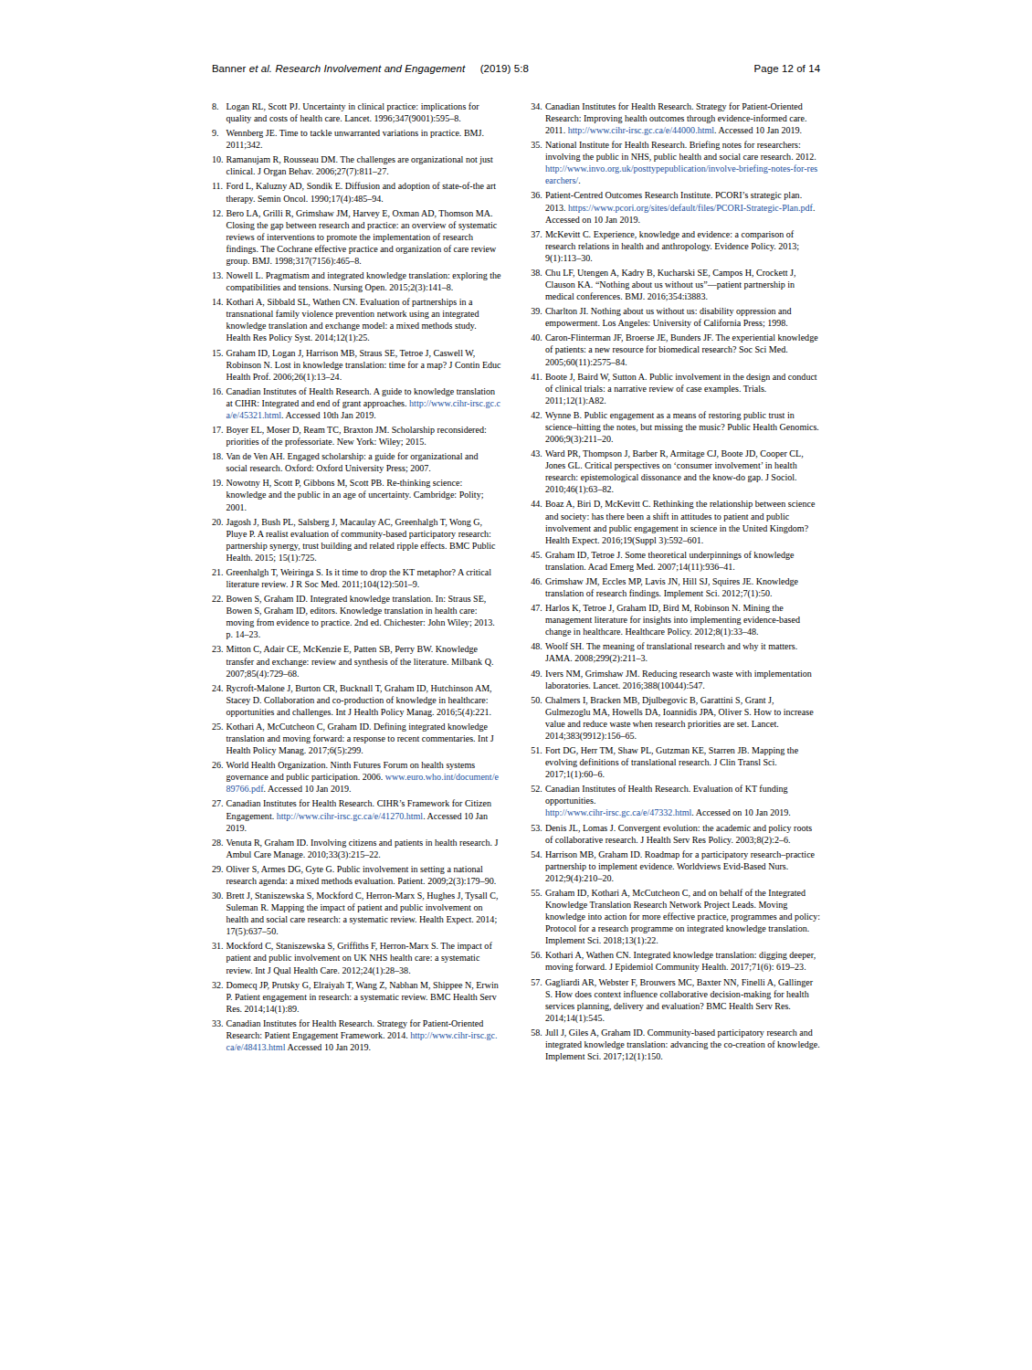Banner et al. Research Involvement and Engagement (2019) 5:8
Page 12 of 14
Logan RL, Scott PJ. Uncertainty in clinical practice: implications for quality and costs of health care. Lancet. 1996;347(9001):595–8.
Wennberg JE. Time to tackle unwarranted variations in practice. BMJ. 2011;342.
Ramanujam R, Rousseau DM. The challenges are organizational not just clinical. J Organ Behav. 2006;27(7):811–27.
Ford L, Kaluzny AD, Sondik E. Diffusion and adoption of state-of-the art therapy. Semin Oncol. 1990;17(4):485–94.
Bero LA, Grilli R, Grimshaw JM, Harvey E, Oxman AD, Thomson MA. Closing the gap between research and practice: an overview of systematic reviews of interventions to promote the implementation of research findings. The Cochrane effective practice and organization of care review group. BMJ. 1998;317(7156):465–8.
Nowell L. Pragmatism and integrated knowledge translation: exploring the compatibilities and tensions. Nursing Open. 2015;2(3):141–8.
Kothari A, Sibbald SL, Wathen CN. Evaluation of partnerships in a transnational family violence prevention network using an integrated knowledge translation and exchange model: a mixed methods study. Health Res Policy Syst. 2014;12(1):25.
Graham ID, Logan J, Harrison MB, Straus SE, Tetroe J, Caswell W, Robinson N. Lost in knowledge translation: time for a map? J Contin Educ Health Prof. 2006;26(1):13–24.
Canadian Institutes of Health Research. A guide to knowledge translation at CIHR: Integrated and end of grant approaches. http://www.cihr-irsc.gc.ca/e/45321.html. Accessed 10th Jan 2019.
Boyer EL, Moser D, Ream TC, Braxton JM. Scholarship reconsidered: priorities of the professoriate. New York: Wiley; 2015.
Van de Ven AH. Engaged scholarship: a guide for organizational and social research. Oxford: Oxford University Press; 2007.
Nowotny H, Scott P, Gibbons M, Scott PB. Re-thinking science: knowledge and the public in an age of uncertainty. Cambridge: Polity; 2001.
Jagosh J, Bush PL, Salsberg J, Macaulay AC, Greenhalgh T, Wong G, Pluye P. A realist evaluation of community-based participatory research: partnership synergy, trust building and related ripple effects. BMC Public Health. 2015; 15(1):725.
Greenhalgh T, Weiringa S. Is it time to drop the KT metaphor? A critical literature review. J R Soc Med. 2011;104(12):501–9.
Bowen S, Graham ID. Integrated knowledge translation. In: Straus SE, Bowen S, Graham ID, editors. Knowledge translation in health care: moving from evidence to practice. 2nd ed. Chichester: John Wiley; 2013. p. 14–23.
Mitton C, Adair CE, McKenzie E, Patten SB, Perry BW. Knowledge transfer and exchange: review and synthesis of the literature. Milbank Q. 2007;85(4):729–68.
Rycroft-Malone J, Burton CR, Bucknall T, Graham ID, Hutchinson AM, Stacey D. Collaboration and co-production of knowledge in healthcare: opportunities and challenges. Int J Health Policy Manag. 2016;5(4):221.
Kothari A, McCutcheon C, Graham ID. Defining integrated knowledge translation and moving forward: a response to recent commentaries. Int J Health Policy Manag. 2017;6(5):299.
World Health Organization. Ninth Futures Forum on health systems governance and public participation. 2006. www.euro.who.int/document/e89766.pdf. Accessed 10 Jan 2019.
Canadian Institutes for Health Research. CIHR’s Framework for Citizen Engagement. http://www.cihr-irsc.gc.ca/e/41270.html. Accessed 10 Jan 2019.
Venuta R, Graham ID. Involving citizens and patients in health research. J Ambul Care Manage. 2010;33(3):215–22.
Oliver S, Armes DG, Gyte G. Public involvement in setting a national research agenda: a mixed methods evaluation. Patient. 2009;2(3):179–90.
Brett J, Staniszewska S, Mockford C, Herron-Marx S, Hughes J, Tysall C, Suleman R. Mapping the impact of patient and public involvement on health and social care research: a systematic review. Health Expect. 2014; 17(5):637–50.
Mockford C, Staniszewska S, Griffiths F, Herron-Marx S. The impact of patient and public involvement on UK NHS health care: a systematic review. Int J Qual Health Care. 2012;24(1):28–38.
Domecq JP, Prutsky G, Elraiyah T, Wang Z, Nabhan M, Shippee N, Erwin P. Patient engagement in research: a systematic review. BMC Health Serv Res. 2014;14(1):89.
Canadian Institutes for Health Research. Strategy for Patient-Oriented Research: Patient Engagement Framework. 2014. http://www.cihr-irsc.gc.ca/e/48413.html Accessed 10 Jan 2019.
Canadian Institutes for Health Research. Strategy for Patient-Oriented Research: Improving health outcomes through evidence-informed care. 2011. http://www.cihr-irsc.gc.ca/e/44000.html. Accessed 10 Jan 2019.
National Institute for Health Research. Briefing notes for researchers: involving the public in NHS, public health and social care research. 2012. http://www.invo.org.uk/posttypepublication/involve-briefing-notes-for-researchers/.
Patient-Centred Outcomes Research Institute. PCORI’s strategic plan. 2013. https://www.pcori.org/sites/default/files/PCORI-Strategic-Plan.pdf. Accessed on 10 Jan 2019.
McKevitt C. Experience, knowledge and evidence: a comparison of research relations in health and anthropology. Evidence Policy. 2013; 9(1):113–30.
Chu LF, Utengen A, Kadry B, Kucharski SE, Campos H, Crockett J, Clauson KA. “Nothing about us without us”—patient partnership in medical conferences. BMJ. 2016;354:i3883.
Charlton JI. Nothing about us without us: disability oppression and empowerment. Los Angeles: University of California Press; 1998.
Caron-Flinterman JF, Broerse JE, Bunders JF. The experiential knowledge of patients: a new resource for biomedical research? Soc Sci Med. 2005;60(11):2575–84.
Boote J, Baird W, Sutton A. Public involvement in the design and conduct of clinical trials: a narrative review of case examples. Trials. 2011;12(1):A82.
Wynne B. Public engagement as a means of restoring public trust in science–hitting the notes, but missing the music? Public Health Genomics. 2006;9(3):211–20.
Ward PR, Thompson J, Barber R, Armitage CJ, Boote JD, Cooper CL, Jones GL. Critical perspectives on ‘consumer involvement’ in health research: epistemological dissonance and the know-do gap. J Sociol. 2010;46(1):63–82.
Boaz A, Biri D, McKevitt C. Rethinking the relationship between science and society: has there been a shift in attitudes to patient and public involvement and public engagement in science in the United Kingdom? Health Expect. 2016;19(Suppl 3):592–601.
Graham ID, Tetroe J. Some theoretical underpinnings of knowledge translation. Acad Emerg Med. 2007;14(11):936–41.
Grimshaw JM, Eccles MP, Lavis JN, Hill SJ, Squires JE. Knowledge translation of research findings. Implement Sci. 2012;7(1):50.
Harlos K, Tetroe J, Graham ID, Bird M, Robinson N. Mining the management literature for insights into implementing evidence-based change in healthcare. Healthcare Policy. 2012;8(1):33–48.
Woolf SH. The meaning of translational research and why it matters. JAMA. 2008;299(2):211–3.
Ivers NM, Grimshaw JM. Reducing research waste with implementation laboratories. Lancet. 2016;388(10044):547.
Chalmers I, Bracken MB, Djulbegovic B, Garattini S, Grant J, Gulmezoglu MA, Howells DA, Ioannidis JPA, Oliver S. How to increase value and reduce waste when research priorities are set. Lancet. 2014;383(9912):156–65.
Fort DG, Herr TM, Shaw PL, Gutzman KE, Starren JB. Mapping the evolving definitions of translational research. J Clin Transl Sci. 2017;1(1):60–6.
Canadian Institutes of Health Research. Evaluation of KT funding opportunities.
http://www.cihr-irsc.gc.ca/e/47332.html. Accessed on 10 Jan 2019.
Denis JL, Lomas J. Convergent evolution: the academic and policy roots of collaborative research. J Health Serv Res Policy. 2003;8(2):2–6.
Harrison MB, Graham ID. Roadmap for a participatory research–practice partnership to implement evidence. Worldviews Evid-Based Nurs. 2012;9(4):210–20.
Graham ID, Kothari A, McCutcheon C, and on behalf of the Integrated Knowledge Translation Research Network Project Leads. Moving knowledge into action for more effective practice, programmes and policy: Protocol for a research programme on integrated knowledge translation. Implement Sci. 2018;13(1):22.
Kothari A, Wathen CN. Integrated knowledge translation: digging deeper, moving forward. J Epidemiol Community Health. 2017;71(6): 619–23.
Gagliardi AR, Webster F, Brouwers MC, Baxter NN, Finelli A, Gallinger S. How does context influence collaborative decision-making for health services planning, delivery and evaluation? BMC Health Serv Res. 2014;14(1):545.
Jull J, Giles A, Graham ID. Community-based participatory research and integrated knowledge translation: advancing the co-creation of knowledge. Implement Sci. 2017;12(1):150.